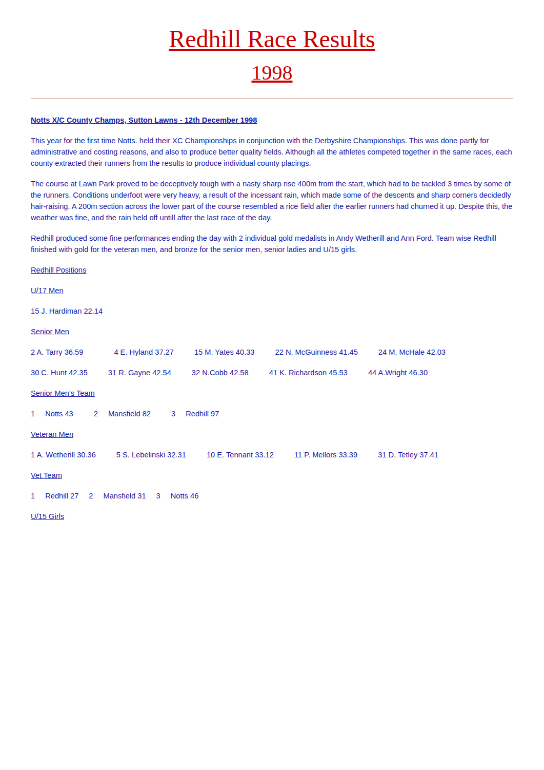Redhill Race Results
1998
Notts X/C County Champs, Sutton Lawns - 12th December 1998
This year for the first time Notts. held their XC Championships in conjunction with the Derbyshire Championships. This was done partly for administrative and costing reasons, and also to produce better quality fields. Although all the athletes competed together in the same races, each county extracted their runners from the results to produce individual county placings.
The course at Lawn Park proved to be deceptively tough with a nasty sharp rise 400m from the start, which had to be tackled 3 times by some of the runners. Conditions underfoot were very heavy, a result of the incessant rain, which made some of the descents and sharp corners decidedly hair-raising. A 200m section across the lower part of the course resembled a rice field after the earlier runners had churned it up. Despite this, the weather was fine, and the rain held off untill after the last race of the day.
Redhill produced some fine performances ending the day with 2 individual gold medalists in Andy Wetherill and Ann Ford. Team wise Redhill finished with gold for the veteran men, and bronze for the senior men, senior ladies and U/15 girls.
Redhill Positions
U/17 Men
15 J. Hardiman 22.14
Senior Men
2 A. Tarry 36.59 4 E. Hyland 37.27 15 M. Yates 40.33 22 N. McGuinness 41.45 24 M. McHale 42.03
30 C. Hunt 42.35 31 R. Gayne 42.54 32 N.Cobb 42.58 41 K. Richardson 45.53 44 A.Wright 46.30
Senior Men's Team
1 Notts 43 2 Mansfield 82 3 Redhill 97
Veteran Men
1 A. Wetherill 30.36 5 S. Lebelinski 32.31 10 E. Tennant 33.12 11 P. Mellors 33.39 31 D. Tetley 37.41
Vet Team
1 Redhill 27 2 Mansfield 31 3 Notts 46
U/15 Girls